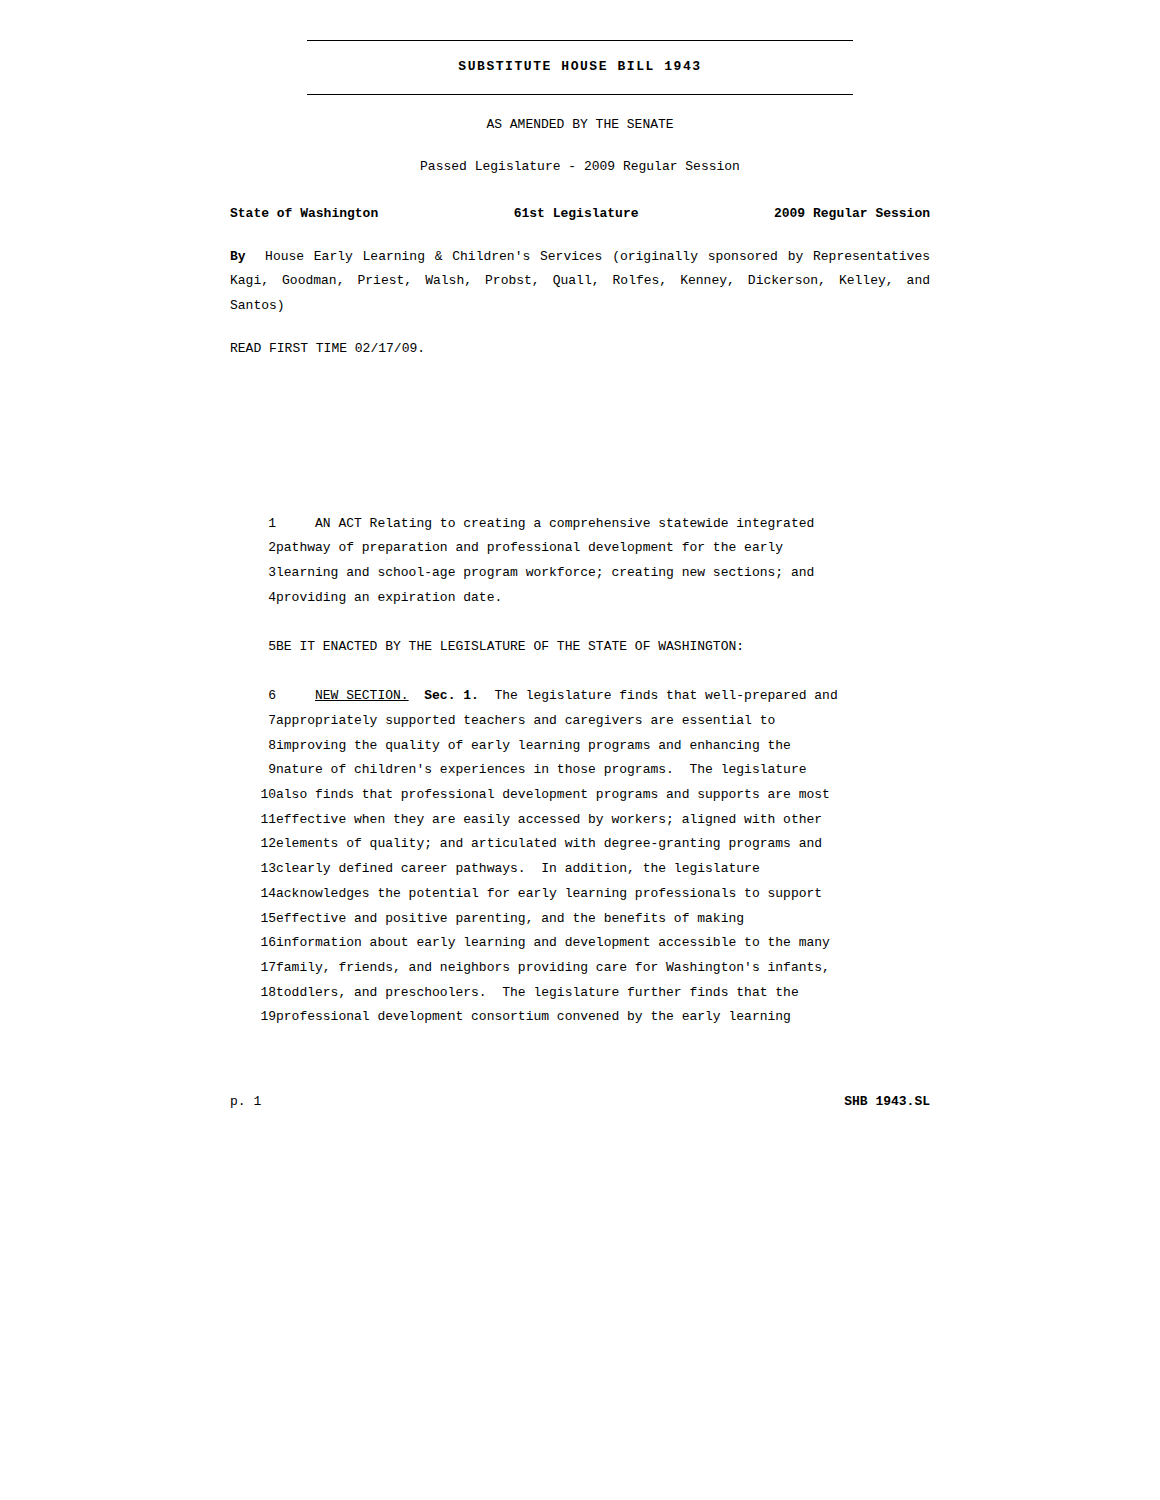SUBSTITUTE HOUSE BILL 1943
AS AMENDED BY THE SENATE
Passed Legislature - 2009 Regular Session
State of Washington 61st Legislature 2009 Regular Session
By House Early Learning & Children's Services (originally sponsored by Representatives Kagi, Goodman, Priest, Walsh, Probst, Quall, Rolfes, Kenney, Dickerson, Kelley, and Santos)
READ FIRST TIME 02/17/09.
| 1 | AN ACT Relating to creating a comprehensive statewide integrated |
| 2 | pathway of preparation and professional development for the early |
| 3 | learning and school-age program workforce; creating new sections; and |
| 4 | providing an expiration date. |
| 5 | BE IT ENACTED BY THE LEGISLATURE OF THE STATE OF WASHINGTON: |
| 6 | NEW SECTION. Sec. 1. The legislature finds that well-prepared and |
| 7 | appropriately supported teachers and caregivers are essential to |
| 8 | improving the quality of early learning programs and enhancing the |
| 9 | nature of children's experiences in those programs. The legislature |
| 10 | also finds that professional development programs and supports are most |
| 11 | effective when they are easily accessed by workers; aligned with other |
| 12 | elements of quality; and articulated with degree-granting programs and |
| 13 | clearly defined career pathways. In addition, the legislature |
| 14 | acknowledges the potential for early learning professionals to support |
| 15 | effective and positive parenting, and the benefits of making |
| 16 | information about early learning and development accessible to the many |
| 17 | family, friends, and neighbors providing care for Washington's infants, |
| 18 | toddlers, and preschoolers. The legislature further finds that the |
| 19 | professional development consortium convened by the early learning |
p. 1 SHB 1943.SL